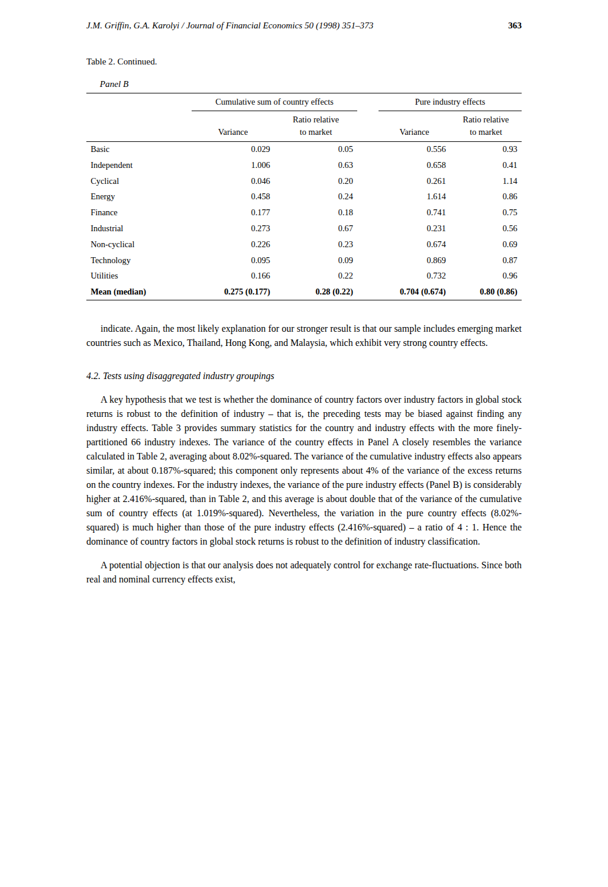J.M. Griffin, G.A. Karolyi / Journal of Financial Economics 50 (1998) 351–373 363
Table 2. Continued.
Panel B
| | | Cumulative sum of country effects | | Pure industry effects |
| --- | --- | --- | --- | --- |
| Variance | Ratio relative to market | Variance | Ratio relative to market |
| Basic | | 0.029 | 0.05 | | 0.556 | 0.93 |
| Independent | | 1.006 | 0.63 | | 0.658 | 0.41 |
| Cyclical | | 0.046 | 0.20 | | 0.261 | 1.14 |
| Energy | | 0.458 | 0.24 | | 1.614 | 0.86 |
| Finance | | 0.177 | 0.18 | | 0.741 | 0.75 |
| Industrial | | 0.273 | 0.67 | | 0.231 | 0.56 |
| Non-cyclical | | 0.226 | 0.23 | | 0.674 | 0.69 |
| Technology | | 0.095 | 0.09 | | 0.869 | 0.87 |
| Utilities | | 0.166 | 0.22 | | 0.732 | 0.96 |
| Mean (median) | | 0.275 (0.177) | 0.28 (0.22) | | 0.704 (0.674) | 0.80 (0.86) |
indicate. Again, the most likely explanation for our stronger result is that our sample includes emerging market countries such as Mexico, Thailand, Hong Kong, and Malaysia, which exhibit very strong country effects.
4.2. Tests using disaggregated industry groupings
A key hypothesis that we test is whether the dominance of country factors over industry factors in global stock returns is robust to the definition of industry – that is, the preceding tests may be biased against finding any industry effects. Table 3 provides summary statistics for the country and industry effects with the more finely-partitioned 66 industry indexes. The variance of the country effects in Panel A closely resembles the variance calculated in Table 2, averaging about 8.02%-squared. The variance of the cumulative industry effects also appears similar, at about 0.187%-squared; this component only represents about 4% of the variance of the excess returns on the country indexes. For the industry indexes, the variance of the pure industry effects (Panel B) is considerably higher at 2.416%-squared, than in Table 2, and this average is about double that of the variance of the cumulative sum of country effects (at 1.019%-squared). Nevertheless, the variation in the pure country effects (8.02%-squared) is much higher than those of the pure industry effects (2.416%-squared) – a ratio of 4 : 1. Hence the dominance of country factors in global stock returns is robust to the definition of industry classification.
A potential objection is that our analysis does not adequately control for exchange rate-fluctuations. Since both real and nominal currency effects exist,